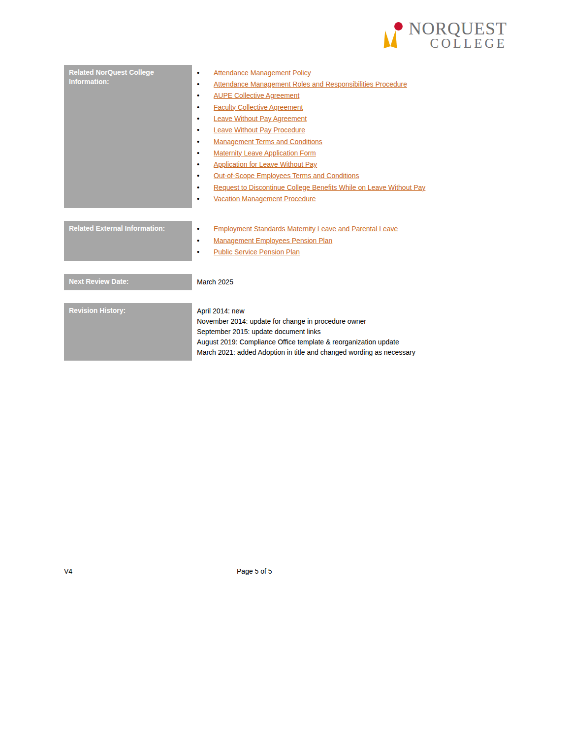NORQUEST COLLEGE
| Related NorQuest College Information: | Attendance Management Policy Attendance Management Roles and Responsibilities Procedure AUPE Collective Agreement Faculty Collective Agreement Leave Without Pay Agreement Leave Without Pay Procedure Management Terms and Conditions Maternity Leave Application Form Application for Leave Without Pay Out-of-Scope Employees Terms and Conditions Request to Discontinue College Benefits While on Leave Without Pay Vacation Management Procedure |
| Related External Information: | Employment Standards Maternity Leave and Parental Leave Management Employees Pension Plan Public Service Pension Plan |
| Next Review Date: | March 2025 |
| Revision History: | April 2014: new November 2014: update for change in procedure owner September 2015: update document links August 2019: Compliance Office template & reorganization update March 2021: added Adoption in title and changed wording as necessary |
V4 Page 5 of 5